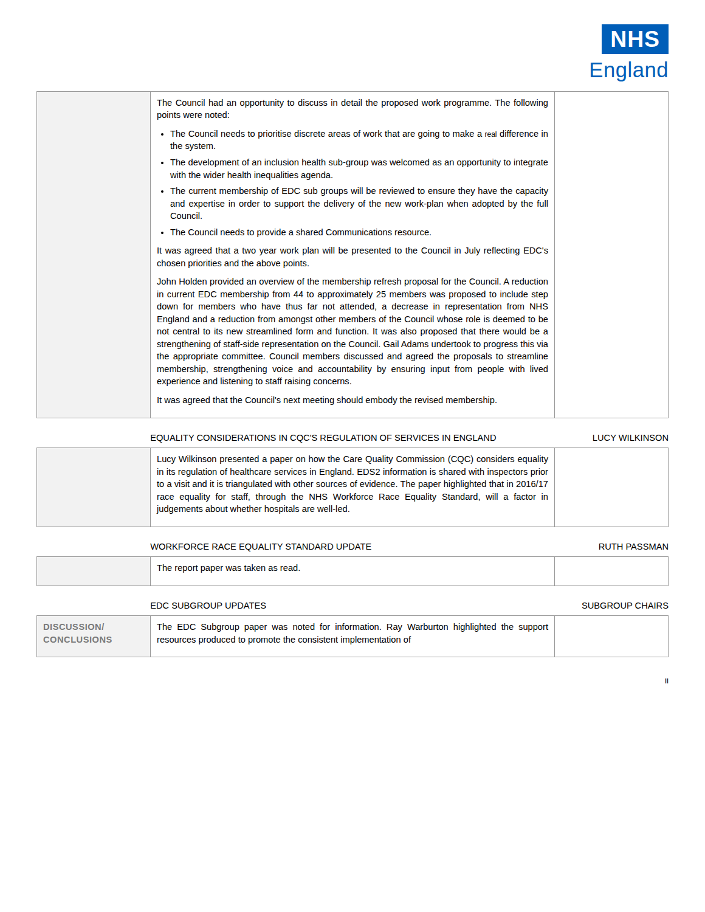NHS
England
| | The Council had an opportunity to discuss in detail the proposed work programme. The following points were noted: The Council needs to prioritise discrete areas of work that are going to make a real difference in the system. The development of an inclusion health sub-group was welcomed as an opportunity to integrate with the wider health inequalities agenda. The current membership of EDC sub groups will be reviewed to ensure they have the capacity and expertise in order to support the delivery of the new work-plan when adopted by the full Council. The Council needs to provide a shared Communications resource. It was agreed that a two year work plan will be presented to the Council in July reflecting EDC's chosen priorities and the above points. John Holden provided an overview of the membership refresh proposal for the Council. A reduction in current EDC membership from 44 to approximately 25 members was proposed to include step down for members who have thus far not attended, a decrease in representation from NHS England and a reduction from amongst other members of the Council whose role is deemed to be not central to its new streamlined form and function. It was also proposed that there would be a strengthening of staff-side representation on the Council. Gail Adams undertook to progress this via the appropriate committee. Council members discussed and agreed the proposals to streamline membership, strengthening voice and accountability by ensuring input from people with lived experience and listening to staff raising concerns. It was agreed that the Council's next meeting should embody the revised membership. | |
Equality considerations in CQC's regulation of services in England
Lucy Wilkinson
| | Lucy Wilkinson presented a paper on how the Care Quality Commission (CQC) considers equality in its regulation of healthcare services in England. EDS2 information is shared with inspectors prior to a visit and it is triangulated with other sources of evidence. The paper highlighted that in 2016/17 race equality for staff, through the NHS Workforce Race Equality Standard, will a factor in judgements about whether hospitals are well-led. | |
Workforce Race Equality Standard update
Ruth Passman
| | The report paper was taken as read. | |
EDC Subgroup updates
Subgroup Chairs
| DISCUSSION/ CONCLUSIONS | The EDC Subgroup paper was noted for information. Ray Warburton highlighted the support resources produced to promote the consistent implementation of | |
ii